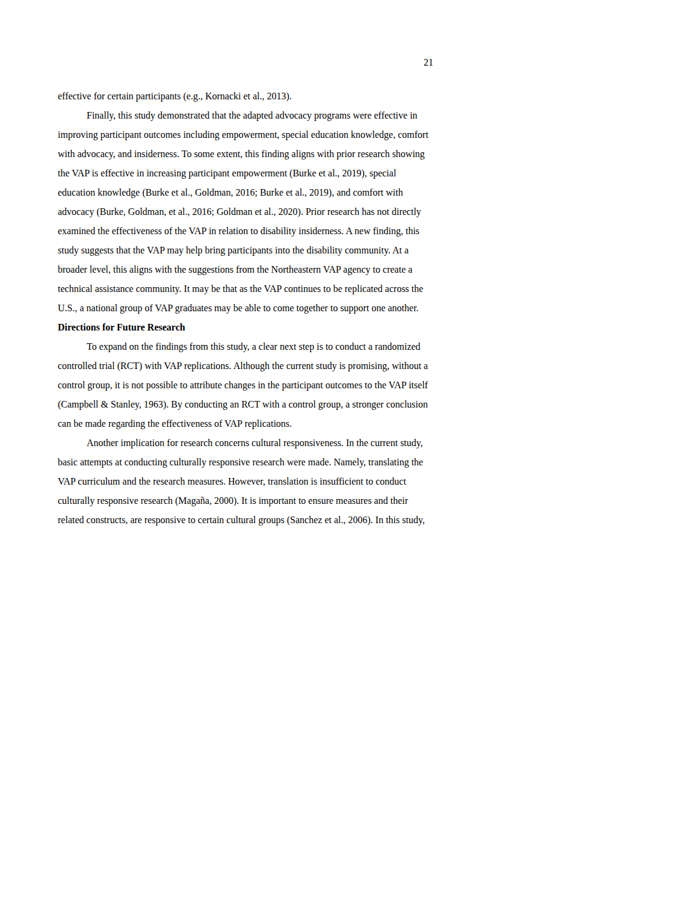21
effective for certain participants (e.g., Kornacki et al., 2013).
Finally, this study demonstrated that the adapted advocacy programs were effective in improving participant outcomes including empowerment, special education knowledge, comfort with advocacy, and insiderness. To some extent, this finding aligns with prior research showing the VAP is effective in increasing participant empowerment (Burke et al., 2019), special education knowledge (Burke et al., Goldman, 2016; Burke et al., 2019), and comfort with advocacy (Burke, Goldman, et al., 2016; Goldman et al., 2020). Prior research has not directly examined the effectiveness of the VAP in relation to disability insiderness. A new finding, this study suggests that the VAP may help bring participants into the disability community. At a broader level, this aligns with the suggestions from the Northeastern VAP agency to create a technical assistance community. It may be that as the VAP continues to be replicated across the U.S., a national group of VAP graduates may be able to come together to support one another.
Directions for Future Research
To expand on the findings from this study, a clear next step is to conduct a randomized controlled trial (RCT) with VAP replications. Although the current study is promising, without a control group, it is not possible to attribute changes in the participant outcomes to the VAP itself (Campbell & Stanley, 1963). By conducting an RCT with a control group, a stronger conclusion can be made regarding the effectiveness of VAP replications.
Another implication for research concerns cultural responsiveness. In the current study, basic attempts at conducting culturally responsive research were made. Namely, translating the VAP curriculum and the research measures. However, translation is insufficient to conduct culturally responsive research (Magaña, 2000). It is important to ensure measures and their related constructs, are responsive to certain cultural groups (Sanchez et al., 2006). In this study,